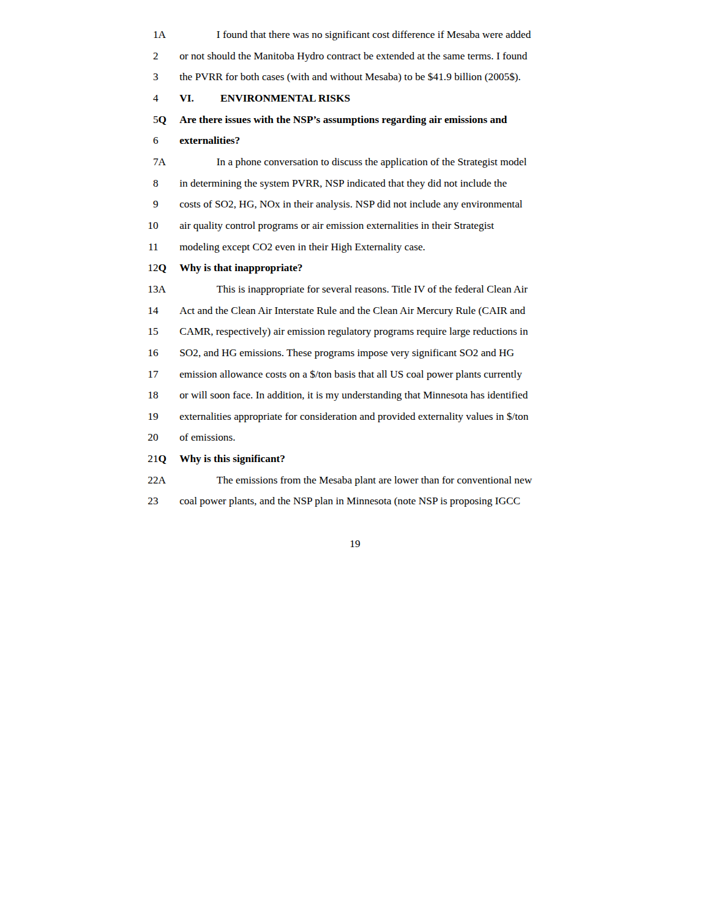| 1 | A | I found that there was no significant cost difference if Mesaba were added |
| 2 | | or not should the Manitoba Hydro contract be extended at the same terms. I found |
| 3 | | the PVRR for both cases (with and without Mesaba) to be $41.9 billion (2005$). |
| 4 | | VI. ENVIRONMENTAL RISKS |
| 5 | Q | Are there issues with the NSP’s assumptions regarding air emissions and |
| 6 | | externalities? |
| 7 | A | In a phone conversation to discuss the application of the Strategist model |
| 8 | | in determining the system PVRR, NSP indicated that they did not include the |
| 9 | | costs of SO2, HG, NOx in their analysis. NSP did not include any environmental |
| 10 | | air quality control programs or air emission externalities in their Strategist |
| 11 | | modeling except CO2 even in their High Externality case. |
| 12 | Q | Why is that inappropriate? |
| 13 | A | This is inappropriate for several reasons. Title IV of the federal Clean Air |
| 14 | | Act and the Clean Air Interstate Rule and the Clean Air Mercury Rule (CAIR and |
| 15 | | CAMR, respectively) air emission regulatory programs require large reductions in |
| 16 | | SO2, and HG emissions. These programs impose very significant SO2 and HG |
| 17 | | emission allowance costs on a $/ton basis that all US coal power plants currently |
| 18 | | or will soon face. In addition, it is my understanding that Minnesota has identified |
| 19 | | externalities appropriate for consideration and provided externality values in $/ton |
| 20 | | of emissions. |
| 21 | Q | Why is this significant? |
| 22 | A | The emissions from the Mesaba plant are lower than for conventional new |
| 23 | | coal power plants, and the NSP plan in Minnesota (note NSP is proposing IGCC |
19